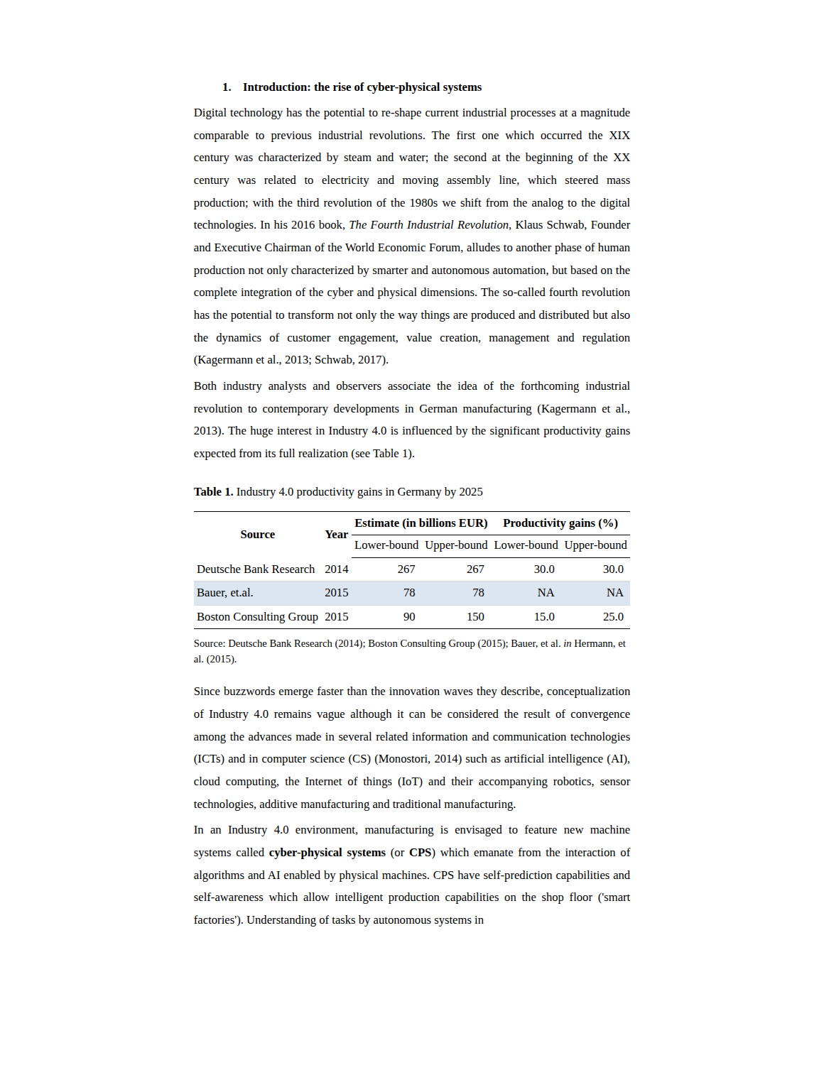1. Introduction: the rise of cyber-physical systems
Digital technology has the potential to re-shape current industrial processes at a magnitude comparable to previous industrial revolutions. The first one which occurred the XIX century was characterized by steam and water; the second at the beginning of the XX century was related to electricity and moving assembly line, which steered mass production; with the third revolution of the 1980s we shift from the analog to the digital technologies. In his 2016 book, The Fourth Industrial Revolution, Klaus Schwab, Founder and Executive Chairman of the World Economic Forum, alludes to another phase of human production not only characterized by smarter and autonomous automation, but based on the complete integration of the cyber and physical dimensions. The so-called fourth revolution has the potential to transform not only the way things are produced and distributed but also the dynamics of customer engagement, value creation, management and regulation (Kagermann et al., 2013; Schwab, 2017).
Both industry analysts and observers associate the idea of the forthcoming industrial revolution to contemporary developments in German manufacturing (Kagermann et al., 2013). The huge interest in Industry 4.0 is influenced by the significant productivity gains expected from its full realization (see Table 1).
Table 1. Industry 4.0 productivity gains in Germany by 2025
| Source | Year | Estimate (in billions EUR) | Productivity gains (%) |
| --- | --- | --- | --- |
| Lower-bound | Upper-bound | Lower-bound | Upper-bound |
| Deutsche Bank Research | 2014 | 267 | 267 | 30.0 | 30.0 |
| Bauer, et.al. | 2015 | 78 | 78 | NA | NA |
| Boston Consulting Group | 2015 | 90 | 150 | 15.0 | 25.0 |
Source: Deutsche Bank Research (2014); Boston Consulting Group (2015); Bauer, et al. in Hermann, et al. (2015).
Since buzzwords emerge faster than the innovation waves they describe, conceptualization of Industry 4.0 remains vague although it can be considered the result of convergence among the advances made in several related information and communication technologies (ICTs) and in computer science (CS) (Monostori, 2014) such as artificial intelligence (AI), cloud computing, the Internet of things (IoT) and their accompanying robotics, sensor technologies, additive manufacturing and traditional manufacturing.
In an Industry 4.0 environment, manufacturing is envisaged to feature new machine systems called cyber-physical systems (or CPS) which emanate from the interaction of algorithms and AI enabled by physical machines. CPS have self-prediction capabilities and self-awareness which allow intelligent production capabilities on the shop floor ('smart factories'). Understanding of tasks by autonomous systems in